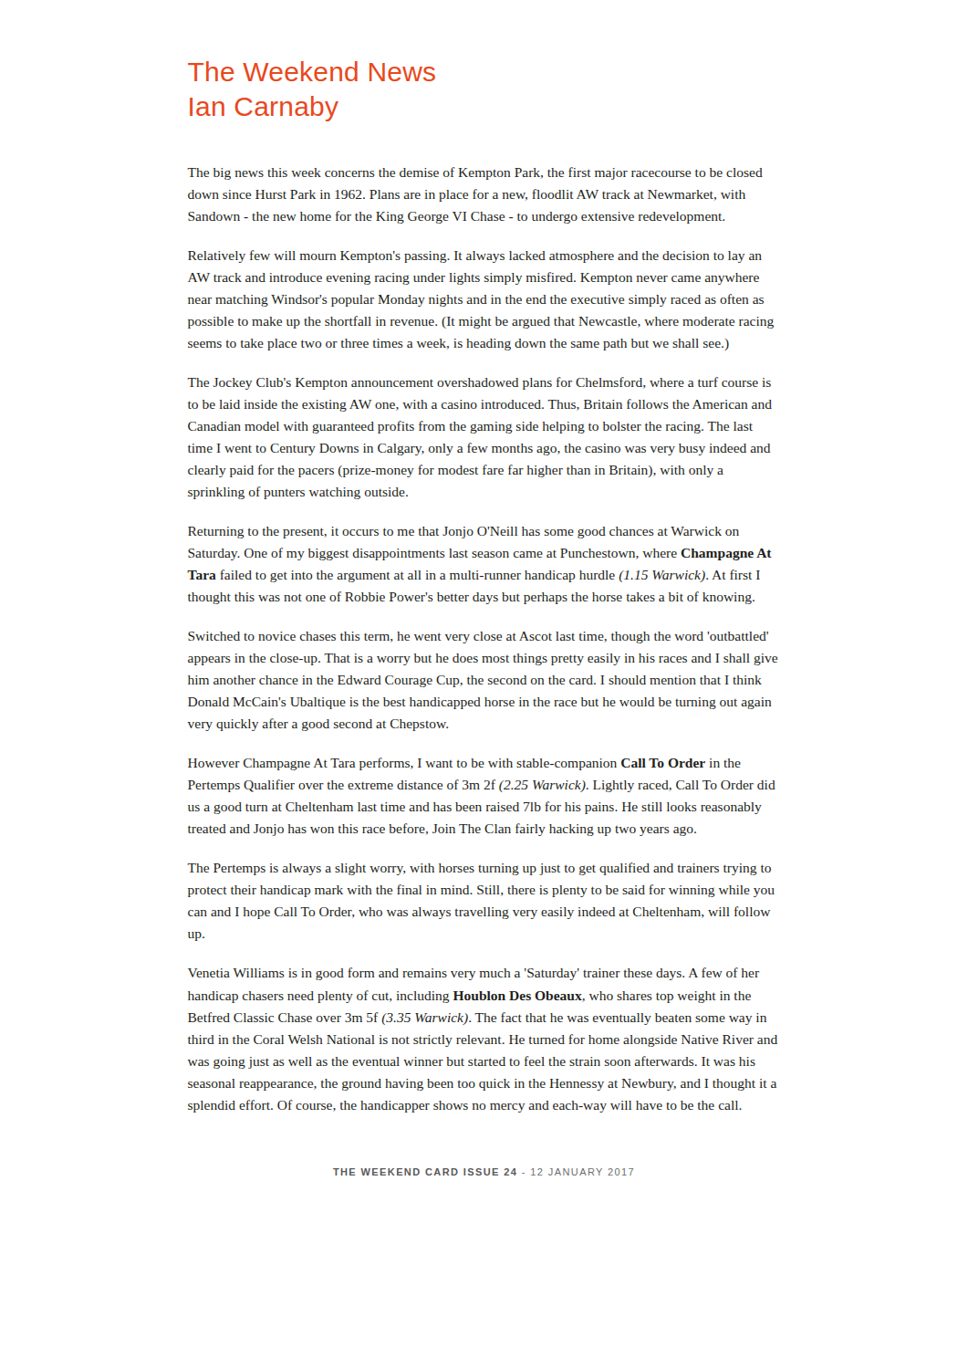The Weekend NewsIan Carnaby
The big news this week concerns the demise of Kempton Park, the first major racecourse to be closed down since Hurst Park in 1962. Plans are in place for a new, floodlit AW track at Newmarket, with Sandown - the new home for the King George VI Chase - to undergo extensive redevelopment.
Relatively few will mourn Kempton's passing. It always lacked atmosphere and the decision to lay an AW track and introduce evening racing under lights simply misfired. Kempton never came anywhere near matching Windsor's popular Monday nights and in the end the executive simply raced as often as possible to make up the shortfall in revenue. (It might be argued that Newcastle, where moderate racing seems to take place two or three times a week, is heading down the same path but we shall see.)
The Jockey Club's Kempton announcement overshadowed plans for Chelmsford, where a turf course is to be laid inside the existing AW one, with a casino introduced. Thus, Britain follows the American and Canadian model with guaranteed profits from the gaming side helping to bolster the racing. The last time I went to Century Downs in Calgary, only a few months ago, the casino was very busy indeed and clearly paid for the pacers (prize-money for modest fare far higher than in Britain), with only a sprinkling of punters watching outside.
Returning to the present, it occurs to me that Jonjo O'Neill has some good chances at Warwick on Saturday. One of my biggest disappointments last season came at Punchestown, where Champagne At Tara failed to get into the argument at all in a multi-runner handicap hurdle (1.15 Warwick). At first I thought this was not one of Robbie Power's better days but perhaps the horse takes a bit of knowing.
Switched to novice chases this term, he went very close at Ascot last time, though the word 'outbattled' appears in the close-up. That is a worry but he does most things pretty easily in his races and I shall give him another chance in the Edward Courage Cup, the second on the card. I should mention that I think Donald McCain's Ubaltique is the best handicapped horse in the race but he would be turning out again very quickly after a good second at Chepstow.
However Champagne At Tara performs, I want to be with stable-companion Call To Order in the Pertemps Qualifier over the extreme distance of 3m 2f (2.25 Warwick). Lightly raced, Call To Order did us a good turn at Cheltenham last time and has been raised 7lb for his pains. He still looks reasonably treated and Jonjo has won this race before, Join The Clan fairly hacking up two years ago.
The Pertemps is always a slight worry, with horses turning up just to get qualified and trainers trying to protect their handicap mark with the final in mind. Still, there is plenty to be said for winning while you can and I hope Call To Order, who was always travelling very easily indeed at Cheltenham, will follow up.
Venetia Williams is in good form and remains very much a 'Saturday' trainer these days. A few of her handicap chasers need plenty of cut, including Houblon Des Obeaux, who shares top weight in the Betfred Classic Chase over 3m 5f (3.35 Warwick). The fact that he was eventually beaten some way in third in the Coral Welsh National is not strictly relevant. He turned for home alongside Native River and was going just as well as the eventual winner but started to feel the strain soon afterwards. It was his seasonal reappearance, the ground having been too quick in the Hennessy at Newbury, and I thought it a splendid effort. Of course, the handicapper shows no mercy and each-way will have to be the call.
THE WEEKEND CARD ISSUE 24 - 12 JANUARY 2017